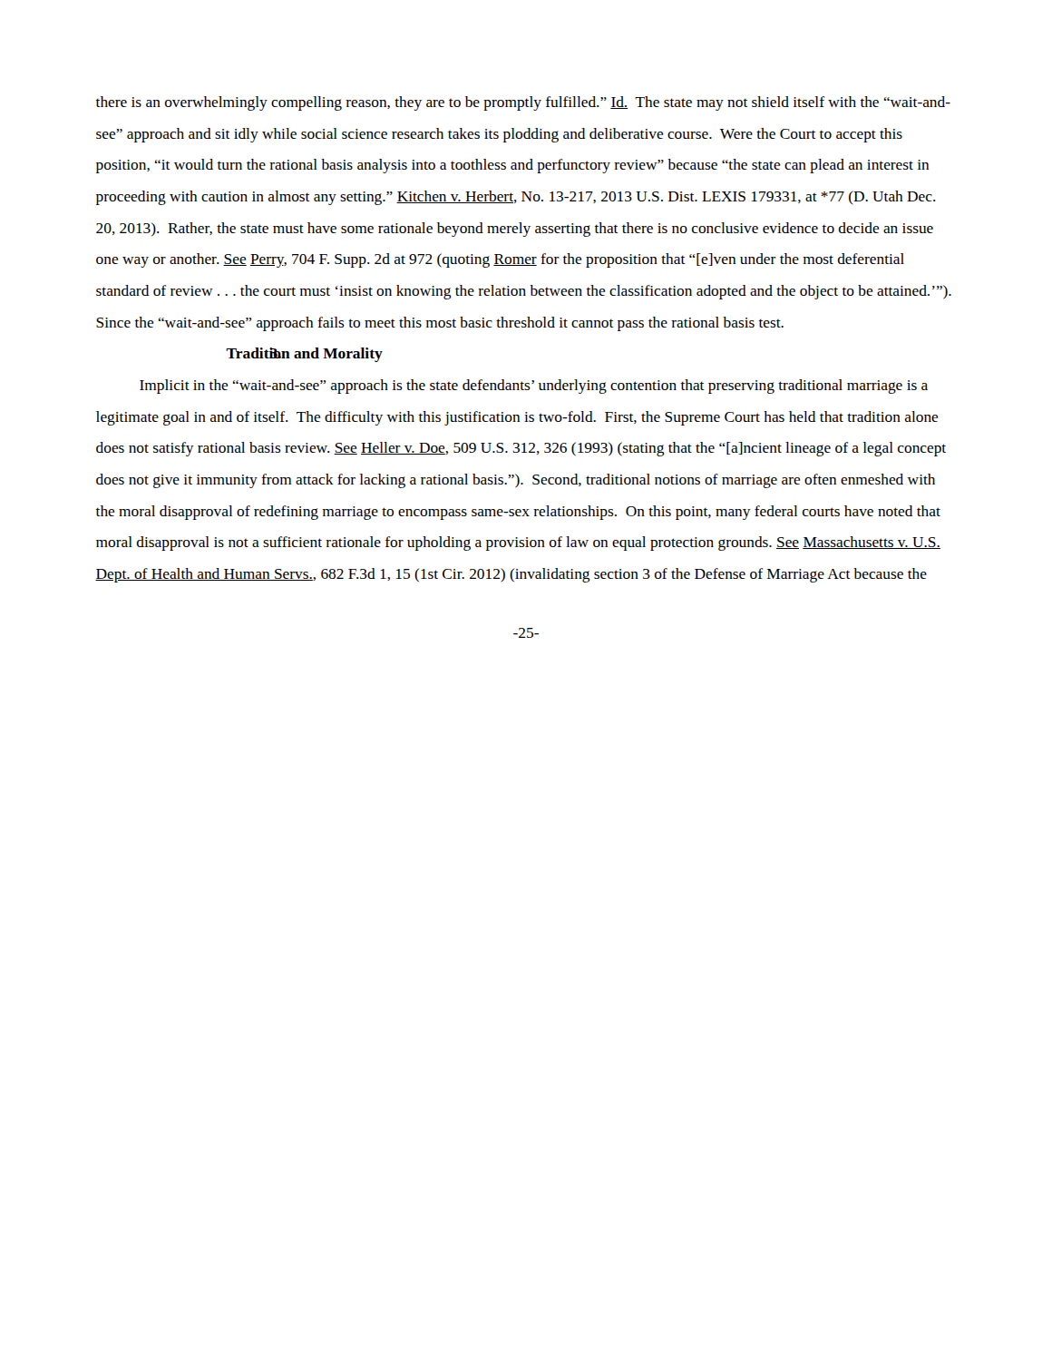there is an overwhelmingly compelling reason, they are to be promptly fulfilled.” Id. The state may not shield itself with the “wait-and-see” approach and sit idly while social science research takes its plodding and deliberative course. Were the Court to accept this position, “it would turn the rational basis analysis into a toothless and perfunctory review” because “the state can plead an interest in proceeding with caution in almost any setting.” Kitchen v. Herbert, No. 13-217, 2013 U.S. Dist. LEXIS 179331, at *77 (D. Utah Dec. 20, 2013). Rather, the state must have some rationale beyond merely asserting that there is no conclusive evidence to decide an issue one way or another. See Perry, 704 F. Supp. 2d at 972 (quoting Romer for the proposition that “[e]ven under the most deferential standard of review . . . the court must ‘insist on knowing the relation between the classification adopted and the object to be attained.’”). Since the “wait-and-see” approach fails to meet this most basic threshold it cannot pass the rational basis test.
3. Tradition and Morality
Implicit in the “wait-and-see” approach is the state defendants’ underlying contention that preserving traditional marriage is a legitimate goal in and of itself. The difficulty with this justification is two-fold. First, the Supreme Court has held that tradition alone does not satisfy rational basis review. See Heller v. Doe, 509 U.S. 312, 326 (1993) (stating that the “[a]ncient lineage of a legal concept does not give it immunity from attack for lacking a rational basis.”). Second, traditional notions of marriage are often enmeshed with the moral disapproval of redefining marriage to encompass same-sex relationships. On this point, many federal courts have noted that moral disapproval is not a sufficient rationale for upholding a provision of law on equal protection grounds. See Massachusetts v. U.S. Dept. of Health and Human Servs., 682 F.3d 1, 15 (1st Cir. 2012) (invalidating section 3 of the Defense of Marriage Act because the
-25-